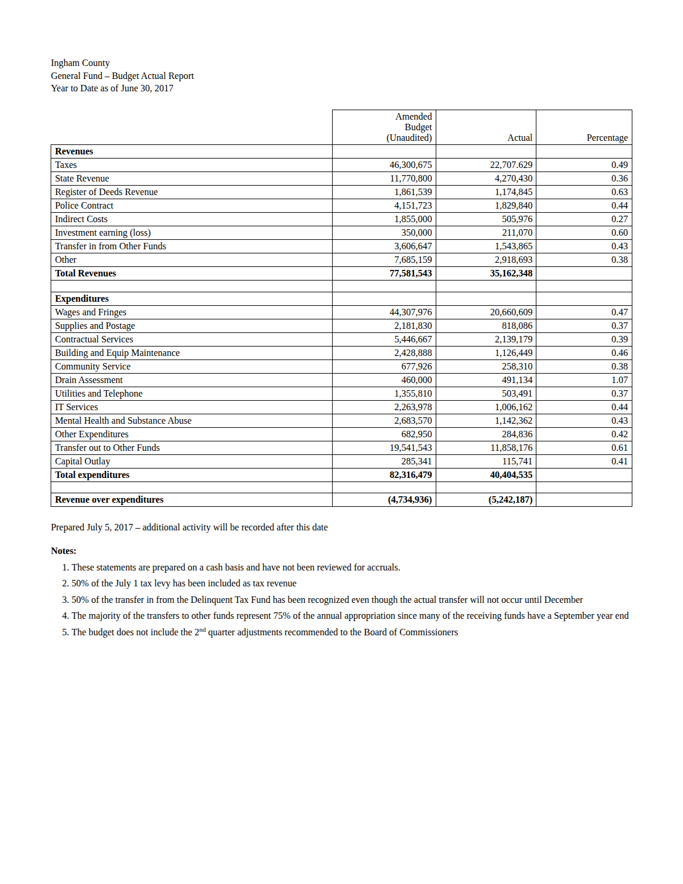Ingham County
General Fund – Budget Actual Report
Year to Date as of June 30, 2017
| | Amended Budget (Unaudited) | Actual | Percentage |
| --- | --- | --- | --- |
| Revenues | | | |
| Taxes | 46,300,675 | 22,707.629 | 0.49 |
| State Revenue | 11,770,800 | 4,270,430 | 0.36 |
| Register of Deeds Revenue | 1,861,539 | 1,174,845 | 0.63 |
| Police Contract | 4,151,723 | 1,829,840 | 0.44 |
| Indirect Costs | 1,855,000 | 505,976 | 0.27 |
| Investment earning (loss) | 350,000 | 211,070 | 0.60 |
| Transfer in from Other Funds | 3,606,647 | 1,543,865 | 0.43 |
| Other | 7,685,159 | 2,918,693 | 0.38 |
| Total Revenues | 77,581,543 | 35,162,348 | |
| Expenditures | | | |
| Wages and Fringes | 44,307,976 | 20,660,609 | 0.47 |
| Supplies and Postage | 2,181,830 | 818,086 | 0.37 |
| Contractual Services | 5,446,667 | 2,139,179 | 0.39 |
| Building and Equip Maintenance | 2,428,888 | 1,126,449 | 0.46 |
| Community Service | 677,926 | 258,310 | 0.38 |
| Drain Assessment | 460,000 | 491,134 | 1.07 |
| Utilities and Telephone | 1,355,810 | 503,491 | 0.37 |
| IT Services | 2,263,978 | 1,006,162 | 0.44 |
| Mental Health and Substance Abuse | 2,683,570 | 1,142,362 | 0.43 |
| Other Expenditures | 682,950 | 284,836 | 0.42 |
| Transfer out to Other Funds | 19,541,543 | 11,858,176 | 0.61 |
| Capital Outlay | 285,341 | 115,741 | 0.41 |
| Total expenditures | 82,316,479 | 40,404,535 | |
| Revenue over expenditures | (4,734,936) | (5,242,187) | |
Prepared July 5, 2017 – additional activity will be recorded after this date
Notes:
These statements are prepared on a cash basis and have not been reviewed for accruals.
50% of the July 1 tax levy has been included as tax revenue
50% of the transfer in from the Delinquent Tax Fund has been recognized even though the actual transfer will not occur until December
The majority of the transfers to other funds represent 75% of the annual appropriation since many of the receiving funds have a September year end
The budget does not include the 2nd quarter adjustments recommended to the Board of Commissioners